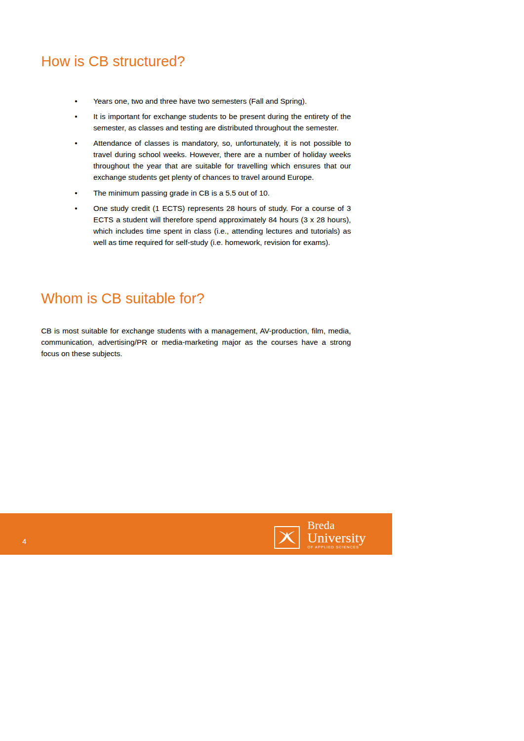How is CB structured?
Years one, two and three have two semesters (Fall and Spring).
It is important for exchange students to be present during the entirety of the semester, as classes and testing are distributed throughout the semester.
Attendance of classes is mandatory, so, unfortunately, it is not possible to travel during school weeks. However, there are a number of holiday weeks throughout the year that are suitable for travelling which ensures that our exchange students get plenty of chances to travel around Europe.
The minimum passing grade in CB is a 5.5 out of 10.
One study credit (1 ECTS) represents 28 hours of study. For a course of 3 ECTS a student will therefore spend approximately 84 hours (3 x 28 hours), which includes time spent in class (i.e., attending lectures and tutorials) as well as time required for self-study (i.e. homework, revision for exams).
Whom is CB suitable for?
CB is most suitable for exchange students with a management, AV-production, film, media, communication, advertising/PR or media-marketing major as the courses have a strong focus on these subjects.
4
Breda University OF APPLIED SCIENCES